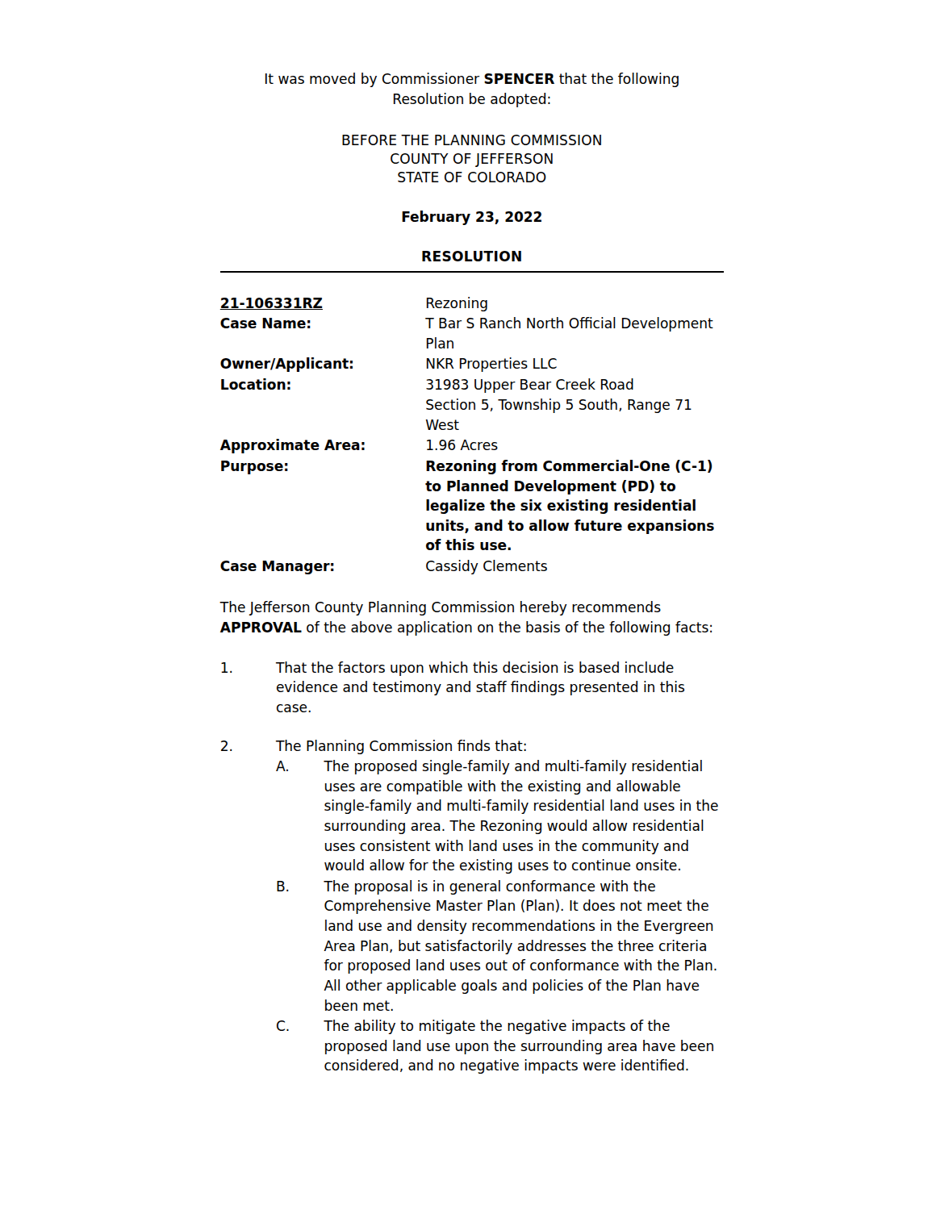It was moved by Commissioner SPENCER that the following Resolution be adopted:
BEFORE THE PLANNING COMMISSION
COUNTY OF JEFFERSON
STATE OF COLORADO
February 23, 2022
RESOLUTION
| 21-106331RZ | Rezoning |
| Case Name: | T Bar S Ranch North Official Development Plan |
| Owner/Applicant: | NKR Properties LLC |
| Location: | 31983 Upper Bear Creek Road |
| | Section 5, Township 5 South, Range 71 West |
| Approximate Area: | 1.96 Acres |
| Purpose: | Rezoning from Commercial-One (C-1) to Planned Development (PD) to legalize the six existing residential units, and to allow future expansions of this use. |
| Case Manager: | Cassidy Clements |
The Jefferson County Planning Commission hereby recommends APPROVAL of the above application on the basis of the following facts:
1. That the factors upon which this decision is based include evidence and testimony and staff findings presented in this case.
2. The Planning Commission finds that:
A. The proposed single-family and multi-family residential uses are compatible with the existing and allowable single-family and multi-family residential land uses in the surrounding area. The Rezoning would allow residential uses consistent with land uses in the community and would allow for the existing uses to continue onsite.
B. The proposal is in general conformance with the Comprehensive Master Plan (Plan). It does not meet the land use and density recommendations in the Evergreen Area Plan, but satisfactorily addresses the three criteria for proposed land uses out of conformance with the Plan. All other applicable goals and policies of the Plan have been met.
C. The ability to mitigate the negative impacts of the proposed land use upon the surrounding area have been considered, and no negative impacts were identified.